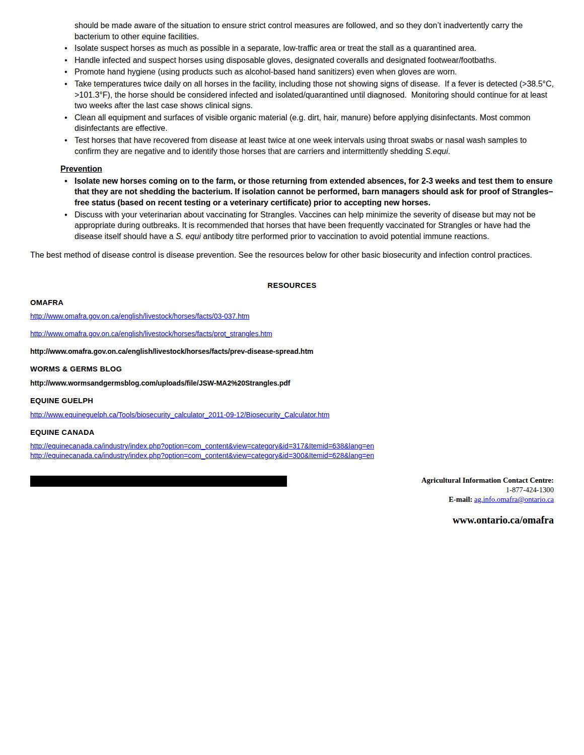should be made aware of the situation to ensure strict control measures are followed, and so they don’t inadvertently carry the bacterium to other equine facilities.
Isolate suspect horses as much as possible in a separate, low-traffic area or treat the stall as a quarantined area.
Handle infected and suspect horses using disposable gloves, designated coveralls and designated footwear/footbaths.
Promote hand hygiene (using products such as alcohol-based hand sanitizers) even when gloves are worn.
Take temperatures twice daily on all horses in the facility, including those not showing signs of disease. If a fever is detected (>38.5°C, >101.3°F), the horse should be considered infected and isolated/quarantined until diagnosed. Monitoring should continue for at least two weeks after the last case shows clinical signs.
Clean all equipment and surfaces of visible organic material (e.g. dirt, hair, manure) before applying disinfectants. Most common disinfectants are effective.
Test horses that have recovered from disease at least twice at one week intervals using throat swabs or nasal wash samples to confirm they are negative and to identify those horses that are carriers and intermittently shedding S.equi.
Prevention
Isolate new horses coming on to the farm, or those returning from extended absences, for 2-3 weeks and test them to ensure that they are not shedding the bacterium. If isolation cannot be performed, barn managers should ask for proof of Strangles–free status (based on recent testing or a veterinary certificate) prior to accepting new horses.
Discuss with your veterinarian about vaccinating for Strangles. Vaccines can help minimize the severity of disease but may not be appropriate during outbreaks. It is recommended that horses that have been frequently vaccinated for Strangles or have had the disease itself should have a S. equi antibody titre performed prior to vaccination to avoid potential immune reactions.
The best method of disease control is disease prevention. See the resources below for other basic biosecurity and infection control practices.
RESOURCES
OMAFRA
http://www.omafra.gov.on.ca/english/livestock/horses/facts/03-037.htm
http://www.omafra.gov.on.ca/english/livestock/horses/facts/prot_strangles.htm
http://www.omafra.gov.on.ca/english/livestock/horses/facts/prev-disease-spread.htm
WORMS & GERMS BLOG
http://www.wormsandgermsblog.com/uploads/file/JSW-MA2%20Strangles.pdf
EQUINE GUELPH
http://www.equineguelph.ca/Tools/biosecurity_calculator_2011-09-12/Biosecurity_Calculator.htm
EQUINE CANADA
http://equinecanada.ca/industry/index.php?option=com_content&view=category&id=317&Itemid=638&lang=en
http://equinecanada.ca/industry/index.php?option=com_content&view=category&id=300&Itemid=628&lang=en
Agricultural Information Contact Centre:
1-877-424-1300
E-mail: ag.info.omafra@ontario.ca
www.ontario.ca/omafra